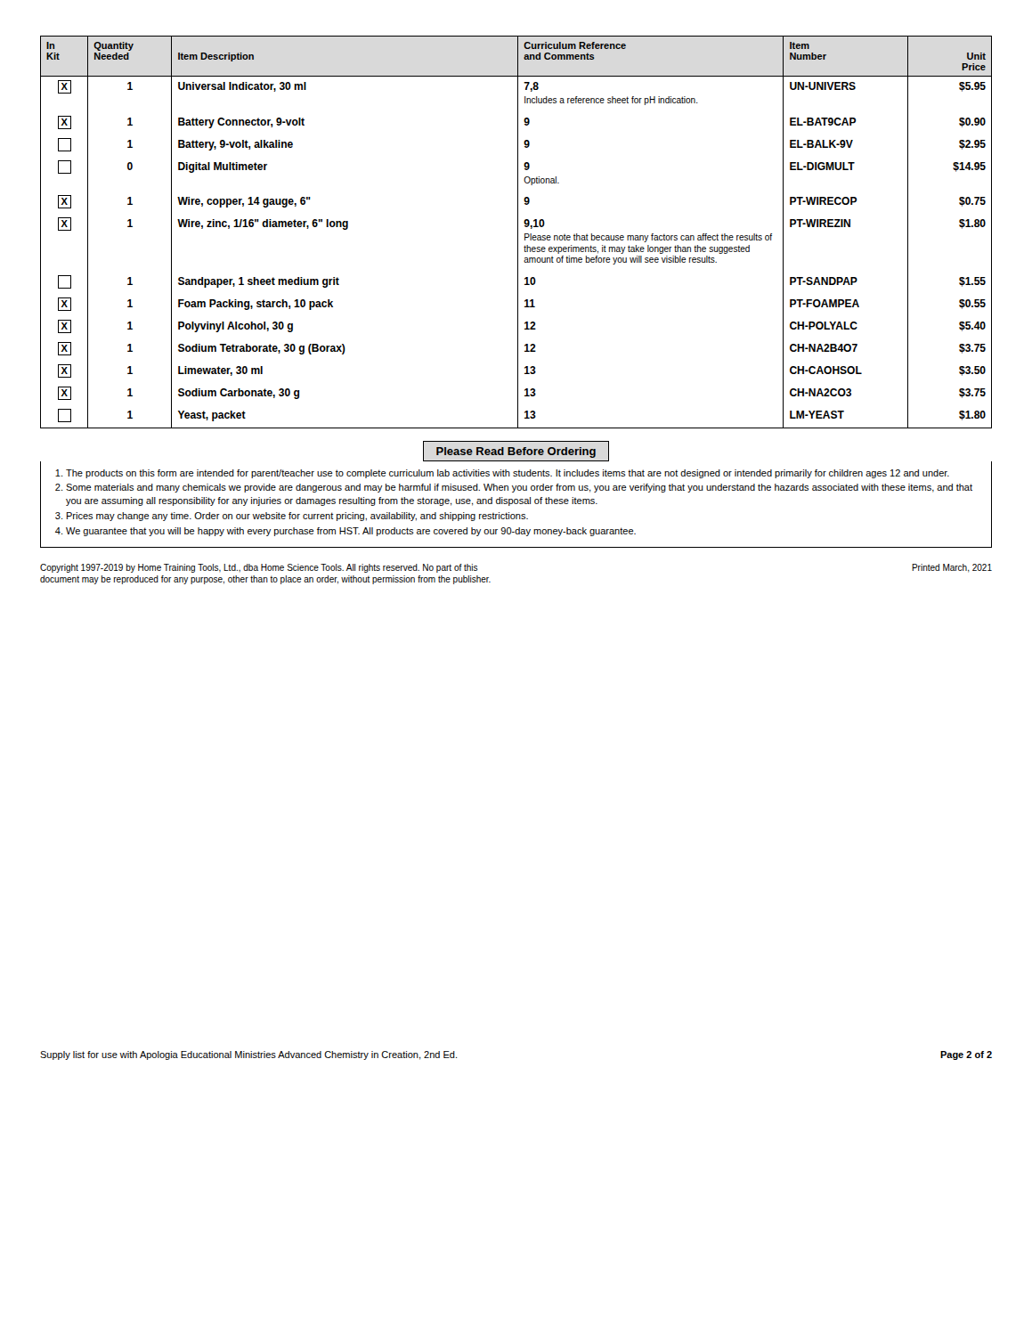| In Kit | Quantity Needed | Item Description | Curriculum Reference and Comments | Item Number | Unit Price |
| --- | --- | --- | --- | --- | --- |
| X | 1 | Universal Indicator, 30 ml | 7,8 Includes a reference sheet for pH indication. | UN-UNIVERS | $5.95 |
| X | 1 | Battery Connector, 9-volt | 9 | EL-BAT9CAP | $0.90 |
| | 1 | Battery, 9-volt, alkaline | 9 | EL-BALK-9V | $2.95 |
| | 0 | Digital Multimeter | 9 Optional. | EL-DIGMULT | $14.95 |
| X | 1 | Wire, copper, 14 gauge, 6" | 9 | PT-WIRECOP | $0.75 |
| X | 1 | Wire, zinc, 1/16" diameter, 6" long | 9,10 Please note that because many factors can affect the results of these experiments, it may take longer than the suggested amount of time before you will see visible results. | PT-WIREZIN | $1.80 |
| | 1 | Sandpaper, 1 sheet medium grit | 10 | PT-SANDPAP | $1.55 |
| X | 1 | Foam Packing, starch, 10 pack | 11 | PT-FOAMPEA | $0.55 |
| X | 1 | Polyvinyl Alcohol, 30 g | 12 | CH-POLYALC | $5.40 |
| X | 1 | Sodium Tetraborate, 30 g (Borax) | 12 | CH-NA2B4O7 | $3.75 |
| X | 1 | Limewater, 30 ml | 13 | CH-CAOHSOL | $3.50 |
| X | 1 | Sodium Carbonate, 30 g | 13 | CH-NA2CO3 | $3.75 |
| | 1 | Yeast, packet | 13 | LM-YEAST | $1.80 |
Please Read Before Ordering
The products on this form are intended for parent/teacher use to complete curriculum lab activities with students. It includes items that are not designed or intended primarily for children ages 12 and under.
Some materials and many chemicals we provide are dangerous and may be harmful if misused. When you order from us, you are verifying that you understand the hazards associated with these items, and that you are assuming all responsibility for any injuries or damages resulting from the storage, use, and disposal of these items.
Prices may change any time. Order on our website for current pricing, availability, and shipping restrictions.
We guarantee that you will be happy with every purchase from HST. All products are covered by our 90-day money-back guarantee.
Printed March, 2021 Copyright 1997-2019 by Home Training Tools, Ltd., dba Home Science Tools. All rights reserved. No part of this
document may be reproduced for any purpose, other than to place an order, without permission from the publisher.
Page 2 of 2 Supply list for use with Apologia Educational Ministries Advanced Chemistry in Creation, 2nd Ed.